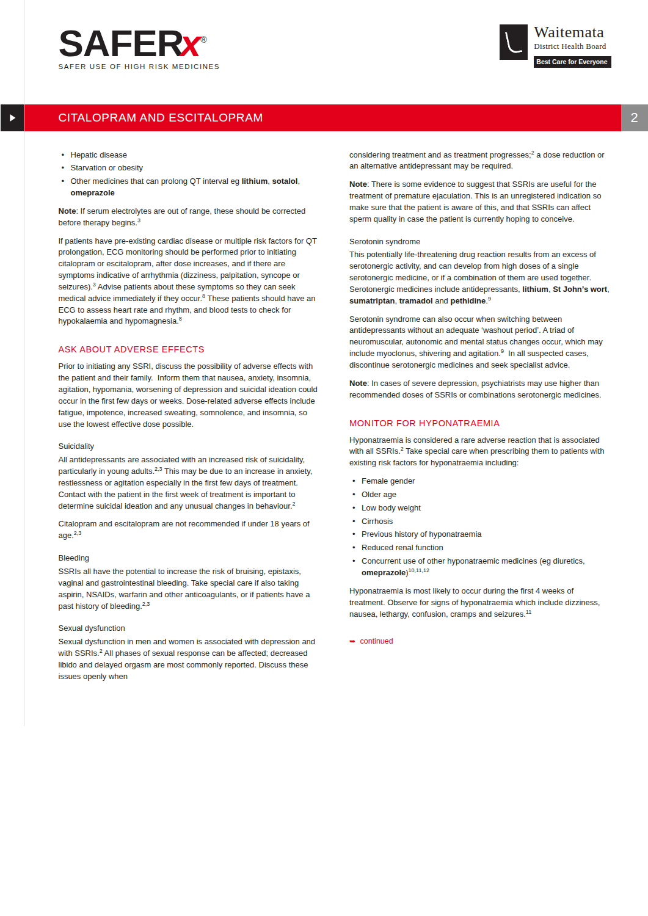SAFERx®
SAFER USE OF HIGH RISK MEDICINES
Waitemata
District Health Board
Best Care for Everyone
CITALOPRAM AND ESCITALOPRAM
2
Hepatic disease
Starvation or obesity
Other medicines that can prolong QT interval eg lithium, sotalol, omeprazole
Note: If serum electrolytes are out of range, these should be corrected before therapy begins.3
If patients have pre-existing cardiac disease or multiple risk factors for QT prolongation, ECG monitoring should be performed prior to initiating citalopram or escitalopram, after dose increases, and if there are symptoms indicative of arrhythmia (dizziness, palpitation, syncope or seizures).3 Advise patients about these symptoms so they can seek medical advice immediately if they occur.8 These patients should have an ECG to assess heart rate and rhythm, and blood tests to check for hypokalaemia and hypomagnesia.8
ASK ABOUT ADVERSE EFFECTS
Prior to initiating any SSRI, discuss the possibility of adverse effects with the patient and their family. Inform them that nausea, anxiety, insomnia, agitation, hypomania, worsening of depression and suicidal ideation could occur in the first few days or weeks. Dose-related adverse effects include fatigue, impotence, increased sweating, somnolence, and insomnia, so use the lowest effective dose possible.
Suicidality
All antidepressants are associated with an increased risk of suicidality, particularly in young adults.2,3 This may be due to an increase in anxiety, restlessness or agitation especially in the first few days of treatment. Contact with the patient in the first week of treatment is important to determine suicidal ideation and any unusual changes in behaviour.2
Citalopram and escitalopram are not recommended if under 18 years of age.2,3
Bleeding
SSRIs all have the potential to increase the risk of bruising, epistaxis, vaginal and gastrointestinal bleeding. Take special care if also taking aspirin, NSAIDs, warfarin and other anticoagulants, or if patients have a past history of bleeding.2,3
Sexual dysfunction
Sexual dysfunction in men and women is associated with depression and with SSRIs.2 All phases of sexual response can be affected; decreased libido and delayed orgasm are most commonly reported. Discuss these issues openly when
considering treatment and as treatment progresses;2 a dose reduction or an alternative antidepressant may be required.
Note: There is some evidence to suggest that SSRIs are useful for the treatment of premature ejaculation. This is an unregistered indication so make sure that the patient is aware of this, and that SSRIs can affect sperm quality in case the patient is currently hoping to conceive.
Serotonin syndrome
This potentially life-threatening drug reaction results from an excess of serotonergic activity, and can develop from high doses of a single serotonergic medicine, or if a combination of them are used together. Serotonergic medicines include antidepressants, lithium, St John’s wort, sumatriptan, tramadol and pethidine.9
Serotonin syndrome can also occur when switching between antidepressants without an adequate ‘washout period’. A triad of neuromuscular, autonomic and mental status changes occur, which may include myoclonus, shivering and agitation.9 In all suspected cases, discontinue serotonergic medicines and seek specialist advice.
Note: In cases of severe depression, psychiatrists may use higher than recommended doses of SSRIs or combinations serotonergic medicines.
MONITOR FOR HYPONATRAEMIA
Hyponatraemia is considered a rare adverse reaction that is associated with all SSRIs.2 Take special care when prescribing them to patients with existing risk factors for hyponatraemia including:
Female gender
Older age
Low body weight
Cirrhosis
Previous history of hyponatraemia
Reduced renal function
Concurrent use of other hyponatraemic medicines (eg diuretics, omeprazole)10,11,12
Hyponatraemia is most likely to occur during the first 4 weeks of treatment. Observe for signs of hyponatraemia which include dizziness, nausea, lethargy, confusion, cramps and seizures.11
➥ continued